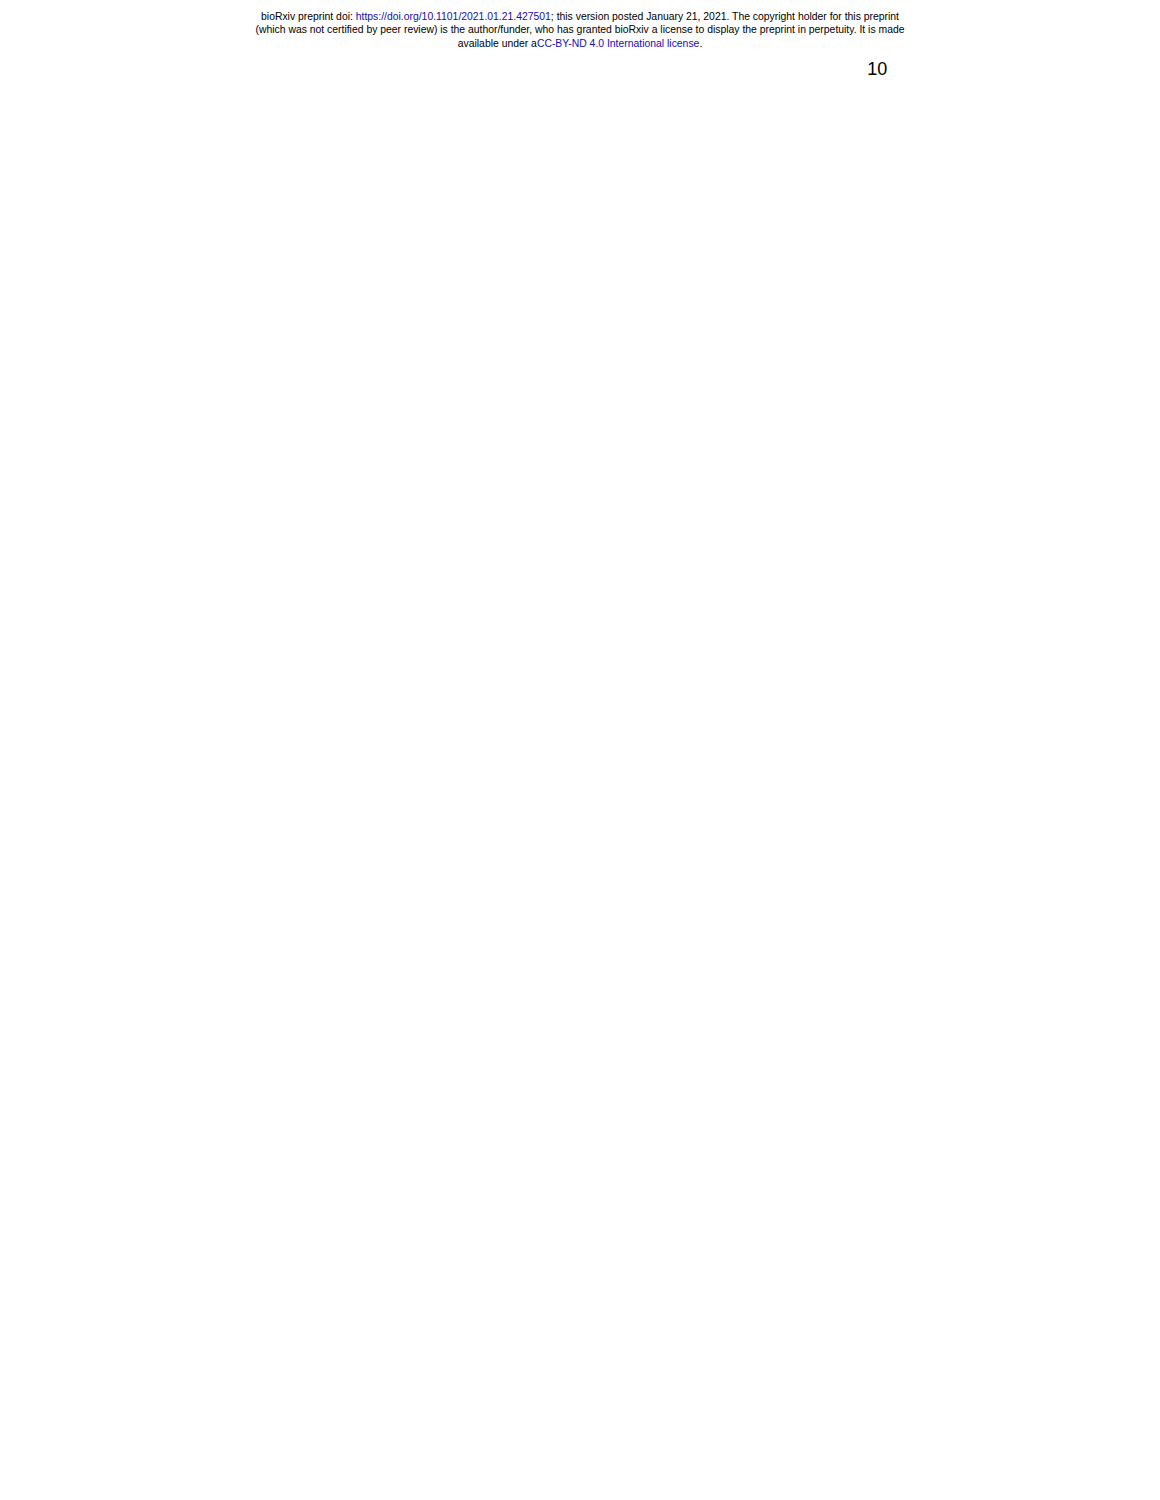bioRxiv preprint doi: https://doi.org/10.1101/2021.01.21.427501; this version posted January 21, 2021. The copyright holder for this preprint
(which was not certified by peer review) is the author/funder, who has granted bioRxiv a license to display the preprint in perpetuity. It is made
available under aCC-BY-ND 4.0 International license.
10